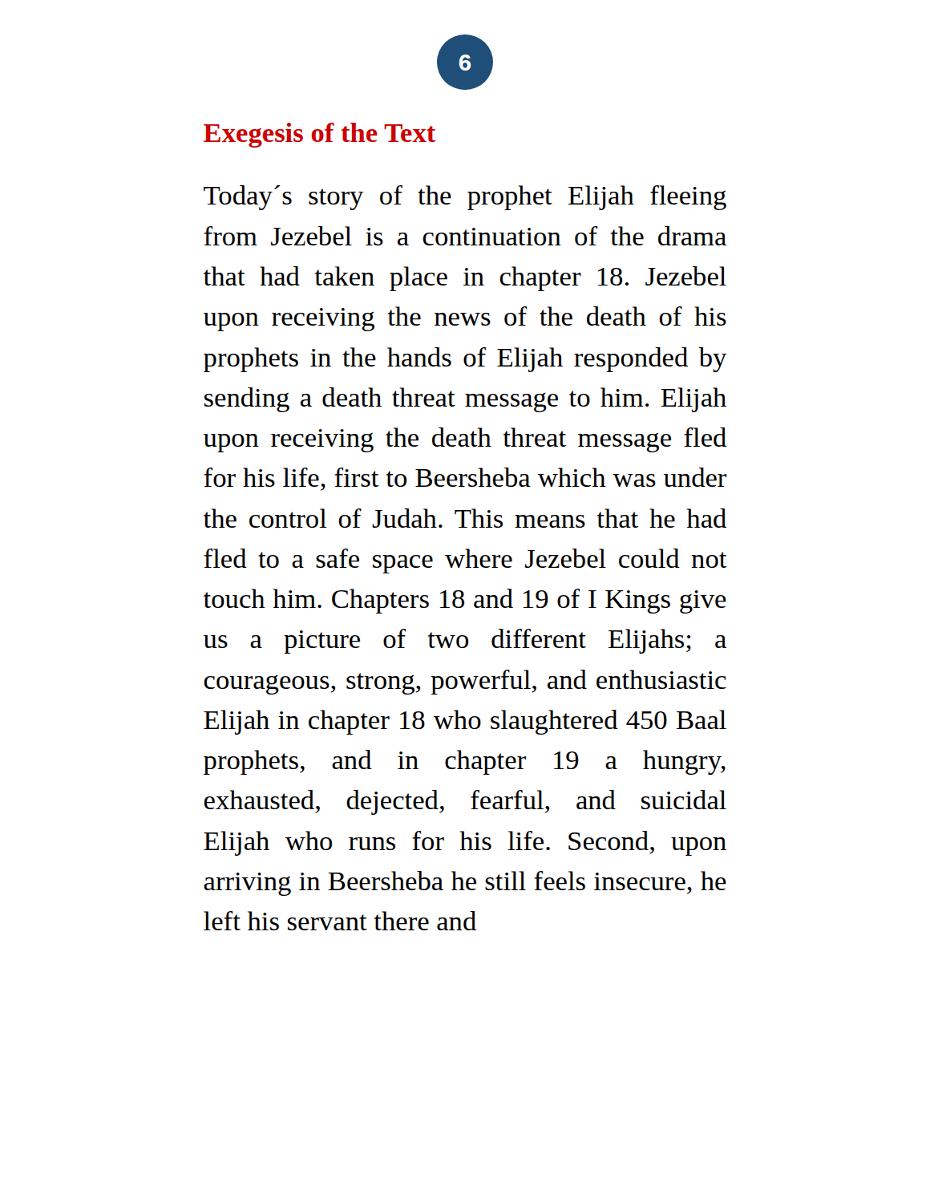6
Exegesis of the Text
Today´s story of the prophet Elijah fleeing from Jezebel is a continuation of the drama that had taken place in chapter 18. Jezebel upon receiving the news of the death of his prophets in the hands of Elijah responded by sending a death threat message to him. Elijah upon receiving the death threat message fled for his life, first to Beersheba which was under the control of Judah. This means that he had fled to a safe space where Jezebel could not touch him. Chapters 18 and 19 of I Kings give us a picture of two different Elijahs; a courageous, strong, powerful, and enthusiastic Elijah in chapter 18 who slaughtered 450 Baal prophets, and in chapter 19 a hungry, exhausted, dejected, fearful, and suicidal Elijah who runs for his life. Second, upon arriving in Beersheba he still feels insecure, he left his servant there and